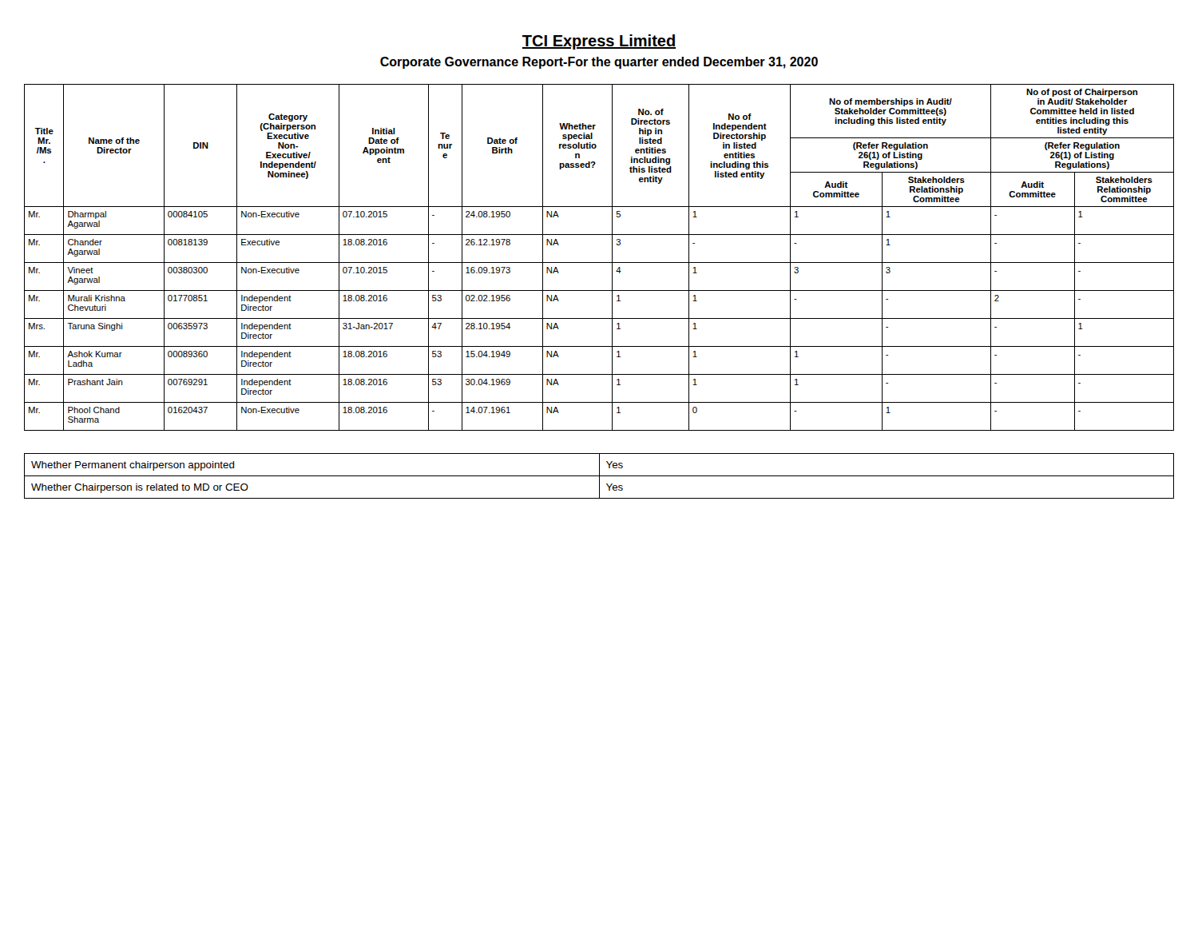TCI Express Limited
Corporate Governance Report-For the quarter ended December 31, 2020
| Title Mr. /Ms . | Name of the Director | DIN | Category (Chairperson Executive Non- Executive/ Independent/ Nominee) | Initial Date of Appointm ent | Te nur e | Date of Birth | Whether special resolutio n passed? | No. of Directors hip in listed entities including this listed entity | No of Independent Directorship in listed entities including this listed entity | No of memberships in Audit/ Stakeholder Committee(s) including this listed entity | No of post of Chairperson in Audit/ Stakeholder Committee held in listed entities including this listed entity |
| --- | --- | --- | --- | --- | --- | --- | --- | --- | --- | --- | --- |
| (Refer Regulation 26(1) of Listing Regulations) | (Refer Regulation 26(1) of Listing Regulations) |
| Audit Committee | Stakeholders Relationship Committee | Audit Committee | Stakeholders Relationship Committee |
| Mr. | Dharmpal Agarwal | 00084105 | Non-Executive | 07.10.2015 | - | 24.08.1950 | NA | 5 | 1 | 1 | 1 | - | 1 |
| Mr. | Chander Agarwal | 00818139 | Executive | 18.08.2016 | - | 26.12.1978 | NA | 3 | - | - | 1 | - | - |
| Mr. | Vineet Agarwal | 00380300 | Non-Executive | 07.10.2015 | - | 16.09.1973 | NA | 4 | 1 | 3 | 3 | - | - |
| Mr. | Murali Krishna Chevuturi | 01770851 | Independent Director | 18.08.2016 | 53 | 02.02.1956 | NA | 1 | 1 | - | - | 2 | - |
| Mrs. | Taruna Singhi | 00635973 | Independent Director | 31-Jan-2017 | 47 | 28.10.1954 | NA | 1 | 1 | | - | - | 1 |
| Mr. | Ashok Kumar Ladha | 00089360 | Independent Director | 18.08.2016 | 53 | 15.04.1949 | NA | 1 | 1 | 1 | - | - | - |
| Mr. | Prashant Jain | 00769291 | Independent Director | 18.08.2016 | 53 | 30.04.1969 | NA | 1 | 1 | 1 | - | - | - |
| Mr. | Phool Chand Sharma | 01620437 | Non-Executive | 18.08.2016 | - | 14.07.1961 | NA | 1 | 0 | - | 1 | - | - |
| Whether Permanent chairperson appointed | Yes |
| Whether Chairperson is related to MD or CEO | Yes |